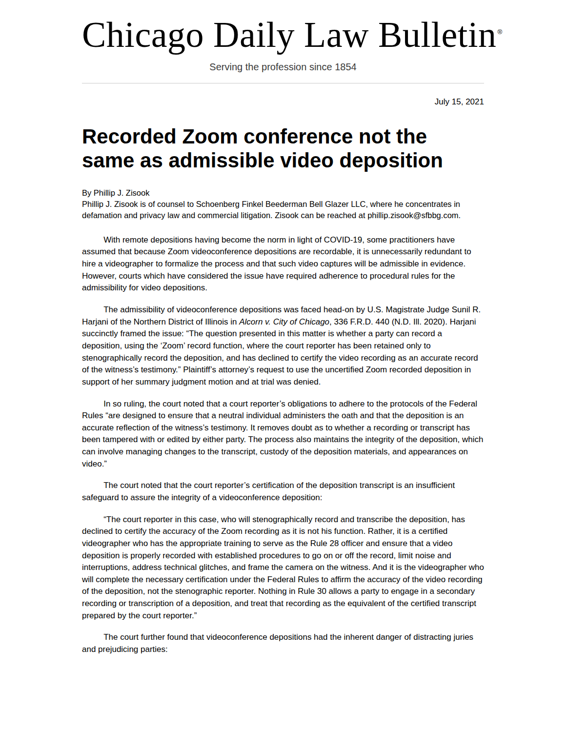Chicago Daily Law Bulletin®
Serving the profession since 1854
July 15, 2021
Recorded Zoom conference not the same as admissible video deposition
By Phillip J. Zisook
Phillip J. Zisook is of counsel to Schoenberg Finkel Beederman Bell Glazer LLC, where he concentrates in defamation and privacy law and commercial litigation. Zisook can be reached at phillip.zisook@sfbbg.com.
With remote depositions having become the norm in light of COVID-19, some practitioners have assumed that because Zoom videoconference depositions are recordable, it is unnecessarily redundant to hire a videographer to formalize the process and that such video captures will be admissible in evidence. However, courts which have considered the issue have required adherence to procedural rules for the admissibility for video depositions.
The admissibility of videoconference depositions was faced head-on by U.S. Magistrate Judge Sunil R. Harjani of the Northern District of Illinois in Alcorn v. City of Chicago, 336 F.R.D. 440 (N.D. Ill. 2020). Harjani succinctly framed the issue: “The question presented in this matter is whether a party can record a deposition, using the ‘Zoom’ record function, where the court reporter has been retained only to stenographically record the deposition, and has declined to certify the video recording as an accurate record of the witness’s testimony.” Plaintiff’s attorney’s request to use the uncertified Zoom recorded deposition in support of her summary judgment motion and at trial was denied.
In so ruling, the court noted that a court reporter’s obligations to adhere to the protocols of the Federal Rules “are designed to ensure that a neutral individual administers the oath and that the deposition is an accurate reflection of the witness’s testimony. It removes doubt as to whether a recording or transcript has been tampered with or edited by either party. The process also maintains the integrity of the deposition, which can involve managing changes to the transcript, custody of the deposition materials, and appearances on video.”
The court noted that the court reporter’s certification of the deposition transcript is an insufficient safeguard to assure the integrity of a videoconference deposition:
“The court reporter in this case, who will stenographically record and transcribe the deposition, has declined to certify the accuracy of the Zoom recording as it is not his function. Rather, it is a certified videographer who has the appropriate training to serve as the Rule 28 officer and ensure that a video deposition is properly recorded with established procedures to go on or off the record, limit noise and interruptions, address technical glitches, and frame the camera on the witness. And it is the videographer who will complete the necessary certification under the Federal Rules to affirm the accuracy of the video recording of the deposition, not the stenographic reporter. Nothing in Rule 30 allows a party to engage in a secondary recording or transcription of a deposition, and treat that recording as the equivalent of the certified transcript prepared by the court reporter.”
The court further found that videoconference depositions had the inherent danger of distracting juries and prejudicing parties: